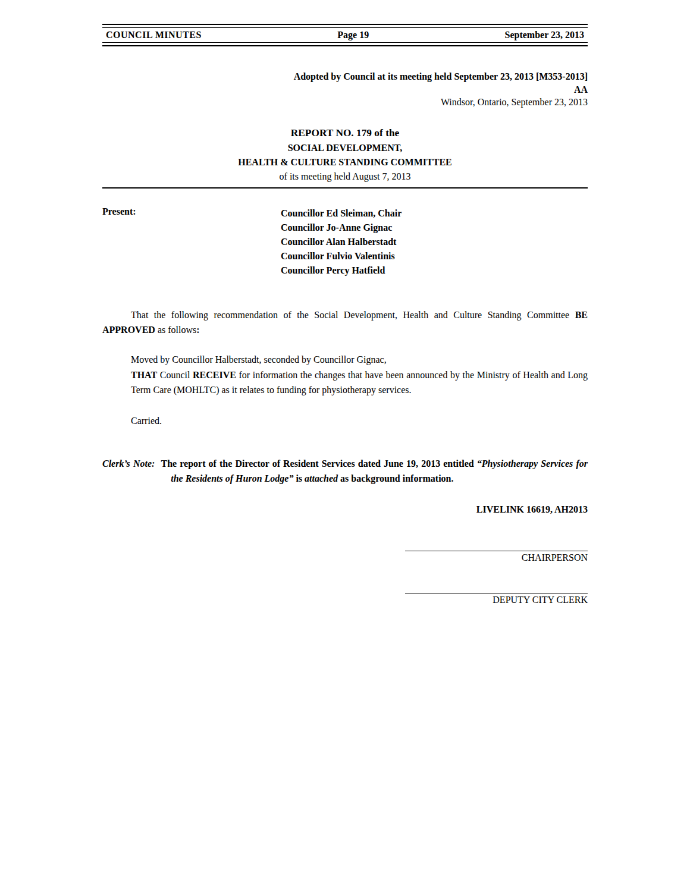Council Minutes Page 19 September 23, 2013
Adopted by Council at its meeting held September 23, 2013 [M353-2013] AA
Windsor, Ontario, September 23, 2013
REPORT NO. 179 of the
SOCIAL DEVELOPMENT,
HEALTH & CULTURE STANDING COMMITTEE
of its meeting held August 7, 2013
Present:
Councillor Ed Sleiman, Chair
Councillor Jo-Anne Gignac
Councillor Alan Halberstadt
Councillor Fulvio Valentinis
Councillor Percy Hatfield
That the following recommendation of the Social Development, Health and Culture Standing Committee BE APPROVED as follows:
Moved by Councillor Halberstadt, seconded by Councillor Gignac,
THAT Council RECEIVE for information the changes that have been announced by the Ministry of Health and Long Term Care (MOHLTC) as it relates to funding for physiotherapy services.
Carried.
Clerk’s Note: The report of the Director of Resident Services dated June 19, 2013 entitled “Physiotherapy Services for the Residents of Huron Lodge” is attached as background information.
LIVELINK 16619, AH2013
CHAIRPERSON
DEPUTY CITY CLERK